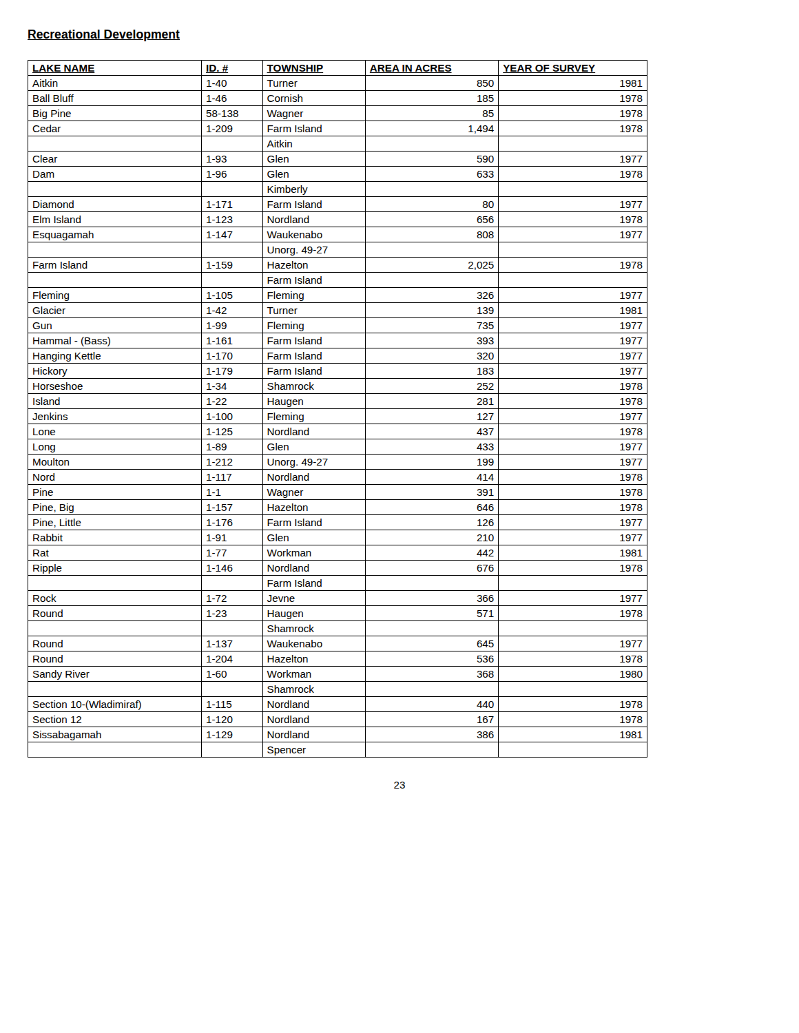Recreational Development
| LAKE NAME | ID. # | TOWNSHIP | AREA IN ACRES | YEAR OF SURVEY |
| --- | --- | --- | --- | --- |
| Aitkin | 1-40 | Turner | 850 | 1981 |
| Ball Bluff | 1-46 | Cornish | 185 | 1978 |
| Big Pine | 58-138 | Wagner | 85 | 1978 |
| Cedar | 1-209 | Farm Island | 1,494 | 1978 |
| | | Aitkin | | |
| Clear | 1-93 | Glen | 590 | 1977 |
| Dam | 1-96 | Glen | 633 | 1978 |
| | | Kimberly | | |
| Diamond | 1-171 | Farm Island | 80 | 1977 |
| Elm Island | 1-123 | Nordland | 656 | 1978 |
| Esquagamah | 1-147 | Waukenabo | 808 | 1977 |
| | | Unorg. 49-27 | | |
| Farm Island | 1-159 | Hazelton | 2,025 | 1978 |
| | | Farm Island | | |
| Fleming | 1-105 | Fleming | 326 | 1977 |
| Glacier | 1-42 | Turner | 139 | 1981 |
| Gun | 1-99 | Fleming | 735 | 1977 |
| Hammal - (Bass) | 1-161 | Farm Island | 393 | 1977 |
| Hanging Kettle | 1-170 | Farm Island | 320 | 1977 |
| Hickory | 1-179 | Farm Island | 183 | 1977 |
| Horseshoe | 1-34 | Shamrock | 252 | 1978 |
| Island | 1-22 | Haugen | 281 | 1978 |
| Jenkins | 1-100 | Fleming | 127 | 1977 |
| Lone | 1-125 | Nordland | 437 | 1978 |
| Long | 1-89 | Glen | 433 | 1977 |
| Moulton | 1-212 | Unorg. 49-27 | 199 | 1977 |
| Nord | 1-117 | Nordland | 414 | 1978 |
| Pine | 1-1 | Wagner | 391 | 1978 |
| Pine, Big | 1-157 | Hazelton | 646 | 1978 |
| Pine, Little | 1-176 | Farm Island | 126 | 1977 |
| Rabbit | 1-91 | Glen | 210 | 1977 |
| Rat | 1-77 | Workman | 442 | 1981 |
| Ripple | 1-146 | Nordland | 676 | 1978 |
| | | Farm Island | | |
| Rock | 1-72 | Jevne | 366 | 1977 |
| Round | 1-23 | Haugen | 571 | 1978 |
| | | Shamrock | | |
| Round | 1-137 | Waukenabo | 645 | 1977 |
| Round | 1-204 | Hazelton | 536 | 1978 |
| Sandy River | 1-60 | Workman | 368 | 1980 |
| | | Shamrock | | |
| Section 10-(Wladimiraf) | 1-115 | Nordland | 440 | 1978 |
| Section 12 | 1-120 | Nordland | 167 | 1978 |
| Sissabagamah | 1-129 | Nordland | 386 | 1981 |
| | | Spencer | | |
23